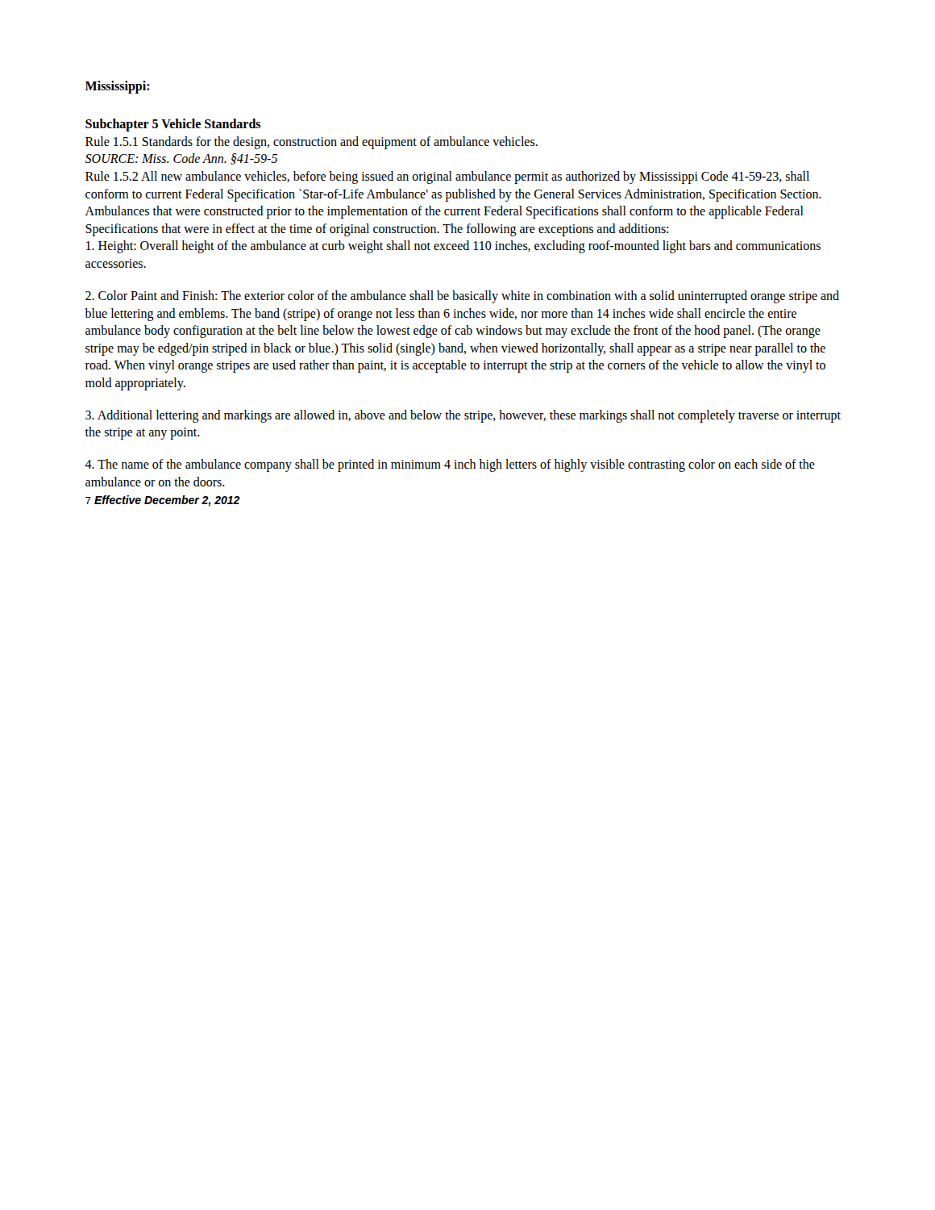Mississippi:
Subchapter 5 Vehicle Standards
Rule 1.5.1 Standards for the design, construction and equipment of ambulance vehicles.
SOURCE: Miss. Code Ann. §41-59-5
Rule 1.5.2 All new ambulance vehicles, before being issued an original ambulance permit as authorized by Mississippi Code 41-59-23, shall conform to current Federal Specification `Star-of-Life Ambulance' as published by the General Services Administration, Specification Section. Ambulances that were constructed prior to the implementation of the current Federal Specifications shall conform to the applicable Federal Specifications that were in effect at the time of original construction. The following are exceptions and additions:
1. Height: Overall height of the ambulance at curb weight shall not exceed 110 inches, excluding roof-mounted light bars and communications accessories.
2. Color Paint and Finish: The exterior color of the ambulance shall be basically white in combination with a solid uninterrupted orange stripe and blue lettering and emblems. The band (stripe) of orange not less than 6 inches wide, nor more than 14 inches wide shall encircle the entire ambulance body configuration at the belt line below the lowest edge of cab windows but may exclude the front of the hood panel. (The orange stripe may be edged/pin striped in black or blue.) This solid (single) band, when viewed horizontally, shall appear as a stripe near parallel to the road. When vinyl orange stripes are used rather than paint, it is acceptable to interrupt the strip at the corners of the vehicle to allow the vinyl to mold appropriately.
3. Additional lettering and markings are allowed in, above and below the stripe, however, these markings shall not completely traverse or interrupt the stripe at any point.
4. The name of the ambulance company shall be printed in minimum 4 inch high letters of highly visible contrasting color on each side of the ambulance or on the doors.
7 Effective December 2, 2012